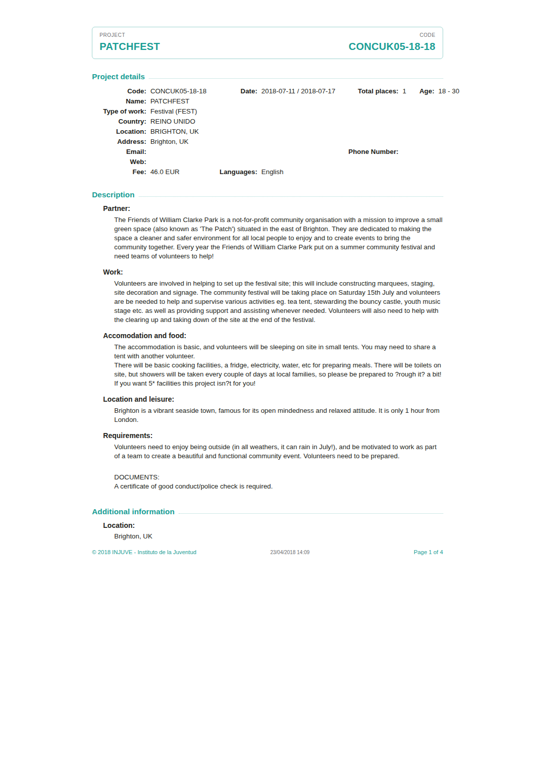Project
PATCHFEST
Code
CONCUK05-18-18
Project details
| Code: | CONCUK05-18-18 | Date: | 2018-07-11 / 2018-07-17 | Total places: | 1 | Age: | 18 - 30 |
| Name: | PATCHFEST |
| Type of work: | Festival (FEST) |
| Country: | REINO UNIDO |
| Location: | BRIGHTON, UK |
| Address: | Brighton, UK |
| Email: | | | | Phone Number: | |
| Web: | |
| Fee: | 46.0 EUR | Languages: | English |
Description
Partner:
The Friends of William Clarke Park is a not-for-profit community organisation with a mission to improve a small green space (also known as 'The Patch') situated in the east of Brighton. They are dedicated to making the space a cleaner and safer environment for all local people to enjoy and to create events to bring the community together. Every year the Friends of William Clarke Park put on a summer community festival and need teams of volunteers to help!
Work:
Volunteers are involved in helping to set up the festival site; this will include constructing marquees, staging, site decoration and signage. The community festival will be taking place on Saturday 15th July and volunteers are be needed to help and supervise various activities eg. tea tent, stewarding the bouncy castle, youth music stage etc. as well as providing support and assisting whenever needed. Volunteers will also need to help with the clearing up and taking down of the site at the end of the festival.
Accomodation and food:
The accommodation is basic, and volunteers will be sleeping on site in small tents. You may need to share a tent with another volunteer.
There will be basic cooking facilities, a fridge, electricity, water, etc for preparing meals. There will be toilets on site, but showers will be taken every couple of days at local families, so please be prepared to ?rough it? a bit! If you want 5* facilities this project isn?t for you!
Location and leisure:
Brighton is a vibrant seaside town, famous for its open mindedness and relaxed attitude. It is only 1 hour from London.
Requirements:
Volunteers need to enjoy being outside (in all weathers, it can rain in July!), and be motivated to work as part of a team to create a beautiful and functional community event. Volunteers need to be prepared.
DOCUMENTS:
A certificate of good conduct/police check is required.
Additional information
Location:
Brighton, UK
© 2018 INJUVE - Instituto de la Juventud
23/04/2018 14:09
Page 1 of 4